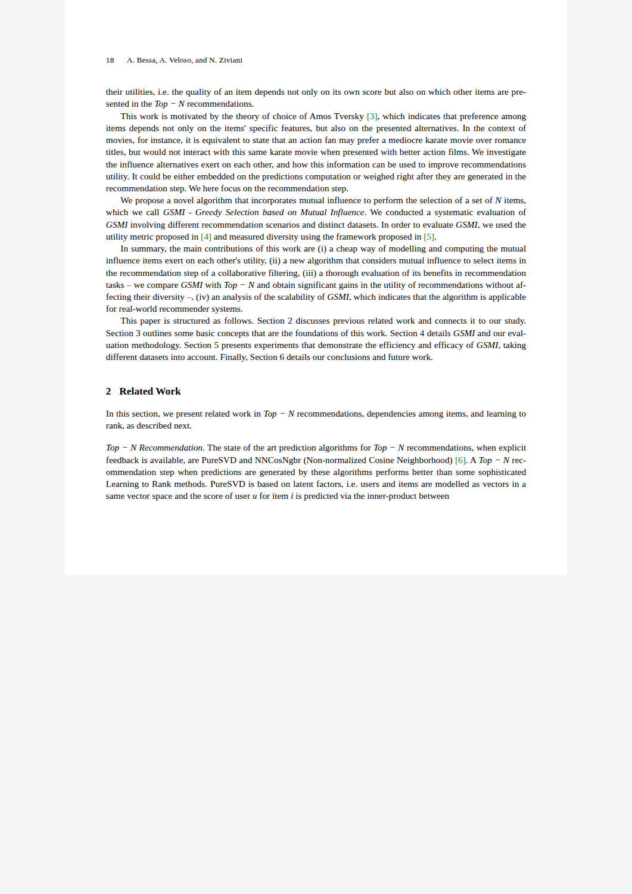18 A. Bessa, A. Veloso, and N. Ziviani
their utilities, i.e. the quality of an item depends not only on its own score but also on which other items are presented in the Top − N recommendations.
This work is motivated by the theory of choice of Amos Tversky [3], which indicates that preference among items depends not only on the items' specific features, but also on the presented alternatives. In the context of movies, for instance, it is equivalent to state that an action fan may prefer a mediocre karate movie over romance titles, but would not interact with this same karate movie when presented with better action films. We investigate the influence alternatives exert on each other, and how this information can be used to improve recommendations utility. It could be either embedded on the predictions computation or weighed right after they are generated in the recommendation step. We here focus on the recommendation step.
We propose a novel algorithm that incorporates mutual influence to perform the selection of a set of N items, which we call GSMI - Greedy Selection based on Mutual Influence. We conducted a systematic evaluation of GSMI involving different recommendation scenarios and distinct datasets. In order to evaluate GSMI, we used the utility metric proposed in [4] and measured diversity using the framework proposed in [5].
In summary, the main contributions of this work are (i) a cheap way of modelling and computing the mutual influence items exert on each other's utility, (ii) a new algorithm that considers mutual influence to select items in the recommendation step of a collaborative filtering, (iii) a thorough evaluation of its benefits in recommendation tasks – we compare GSMI with Top − N and obtain significant gains in the utility of recommendations without affecting their diversity –, (iv) an analysis of the scalability of GSMI, which indicates that the algorithm is applicable for real-world recommender systems.
This paper is structured as follows. Section 2 discusses previous related work and connects it to our study. Section 3 outlines some basic concepts that are the foundations of this work. Section 4 details GSMI and our evaluation methodology. Section 5 presents experiments that demonstrate the efficiency and efficacy of GSMI, taking different datasets into account. Finally, Section 6 details our conclusions and future work.
2 Related Work
In this section, we present related work in Top − N recommendations, dependencies among items, and learning to rank, as described next.
Top − N Recommendation. The state of the art prediction algorithms for Top − N recommendations, when explicit feedback is available, are PureSVD and NNCosNgbr (Non-normalized Cosine Neighborhood) [6]. A Top − N recommendation step when predictions are generated by these algorithms performs better than some sophisticated Learning to Rank methods. PureSVD is based on latent factors, i.e. users and items are modelled as vectors in a same vector space and the score of user u for item i is predicted via the inner-product between